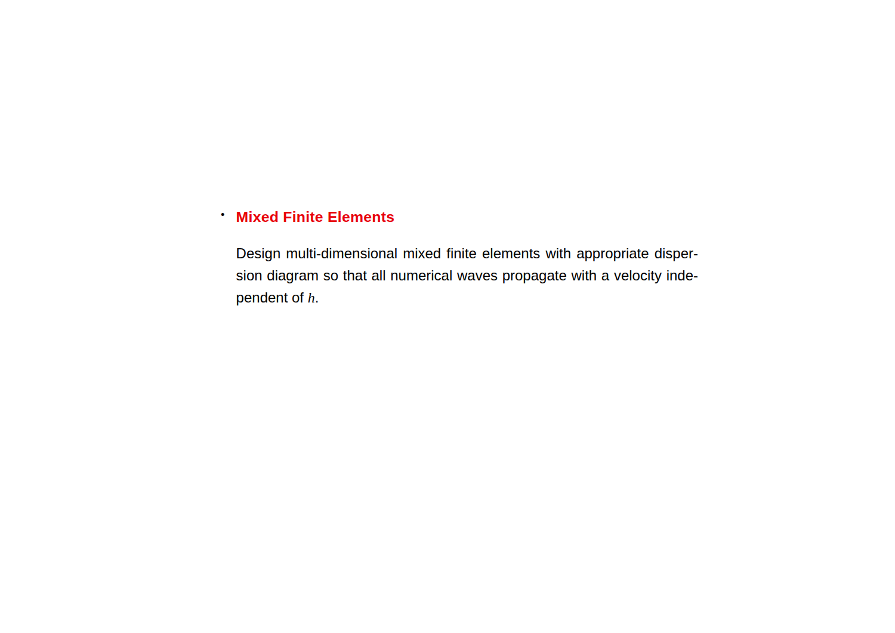Mixed Finite Elements
Design multi-dimensional mixed finite elements with appropriate dispersion diagram so that all numerical waves propagate with a velocity independent of h.